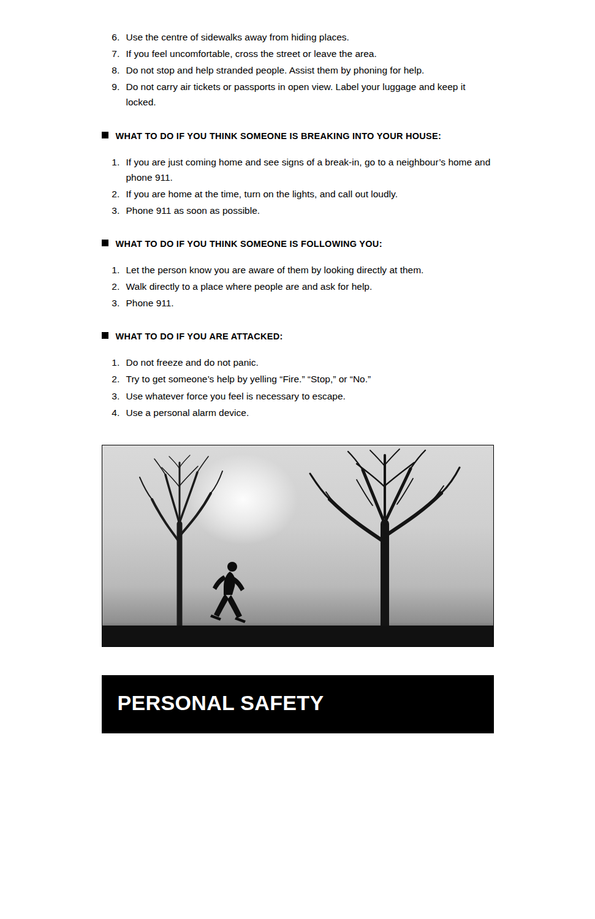Use the centre of sidewalks away from hiding places.
If you feel uncomfortable, cross the street or leave the area.
Do not stop and help stranded people. Assist them by phoning for help.
Do not carry air tickets or passports in open view. Label your luggage and keep it locked.
What to do if you think someone is breaking into your house:
If you are just coming home and see signs of a break-in, go to a neighbour’s home and phone 911.
If you are home at the time, turn on the lights, and call out loudly.
Phone 911 as soon as possible.
What to do if you think someone is following you:
Let the person know you are aware of them by looking directly at them.
Walk directly to a place where people are and ask for help.
Phone 911.
What to do if you are attacked:
Do not freeze and do not panic.
Try to get someone’s help by yelling “Fire.” “Stop,” or “No.”
Use whatever force you feel is necessary to escape.
Use a personal alarm device.
PERSONAL SAFETY